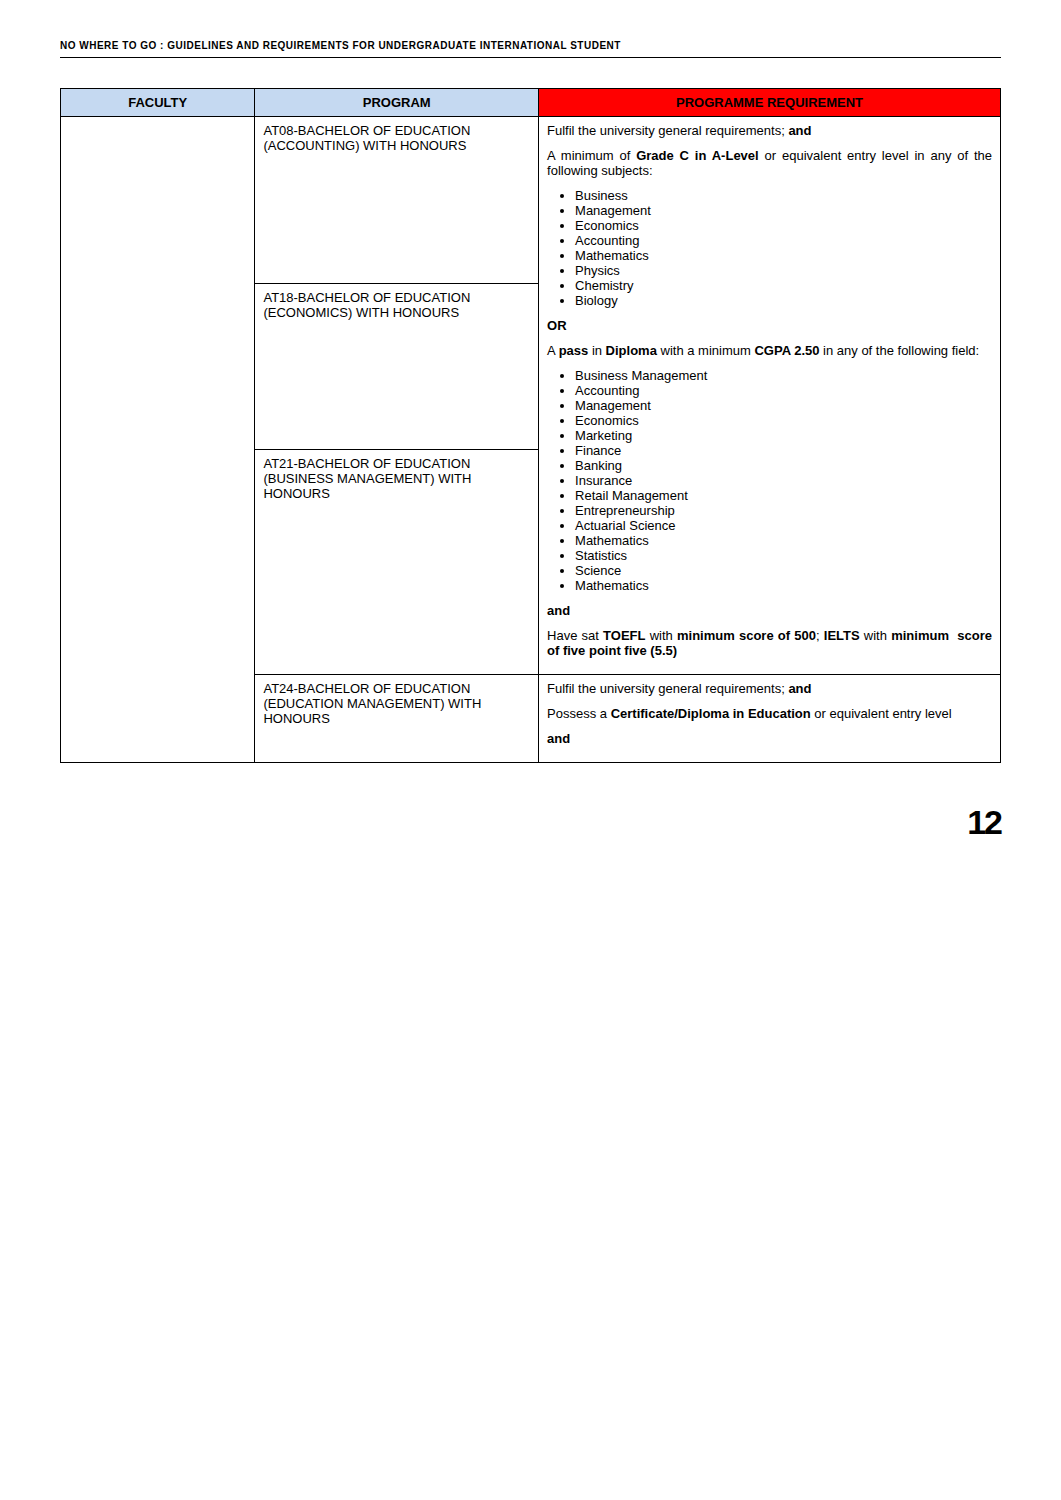No where to go : Guidelines and requirements for undergraduate international student
| FACULTY | PROGRAM | PROGRAMME REQUIREMENT |
| --- | --- | --- |
| | AT08-BACHELOR OF EDUCATION (ACCOUNTING) WITH HONOURS | Fulfil the university general requirements; and A minimum of Grade C in A-Level or equivalent entry level in any of the following subjects: Business Management Economics Accounting Mathematics Physics Chemistry Biology OR A pass in Diploma with a minimum CGPA 2.50 in any of the following field: Business Management Accounting Management Economics Marketing Finance Banking Insurance Retail Management Entrepreneurship Actuarial Science Mathematics Statistics Science Mathematics and Have sat TOEFL with minimum score of 500 ; IELTS with minimum score of five point five (5.5) |
| AT18-BACHELOR OF EDUCATION (ECONOMICS) WITH HONOURS |
| AT21-BACHELOR OF EDUCATION (BUSINESS MANAGEMENT) WITH HONOURS |
| AT24-BACHELOR OF EDUCATION (EDUCATION MANAGEMENT) WITH HONOURS | Fulfil the university general requirements; and Possess a Certificate/Diploma in Education or equivalent entry level and |
12